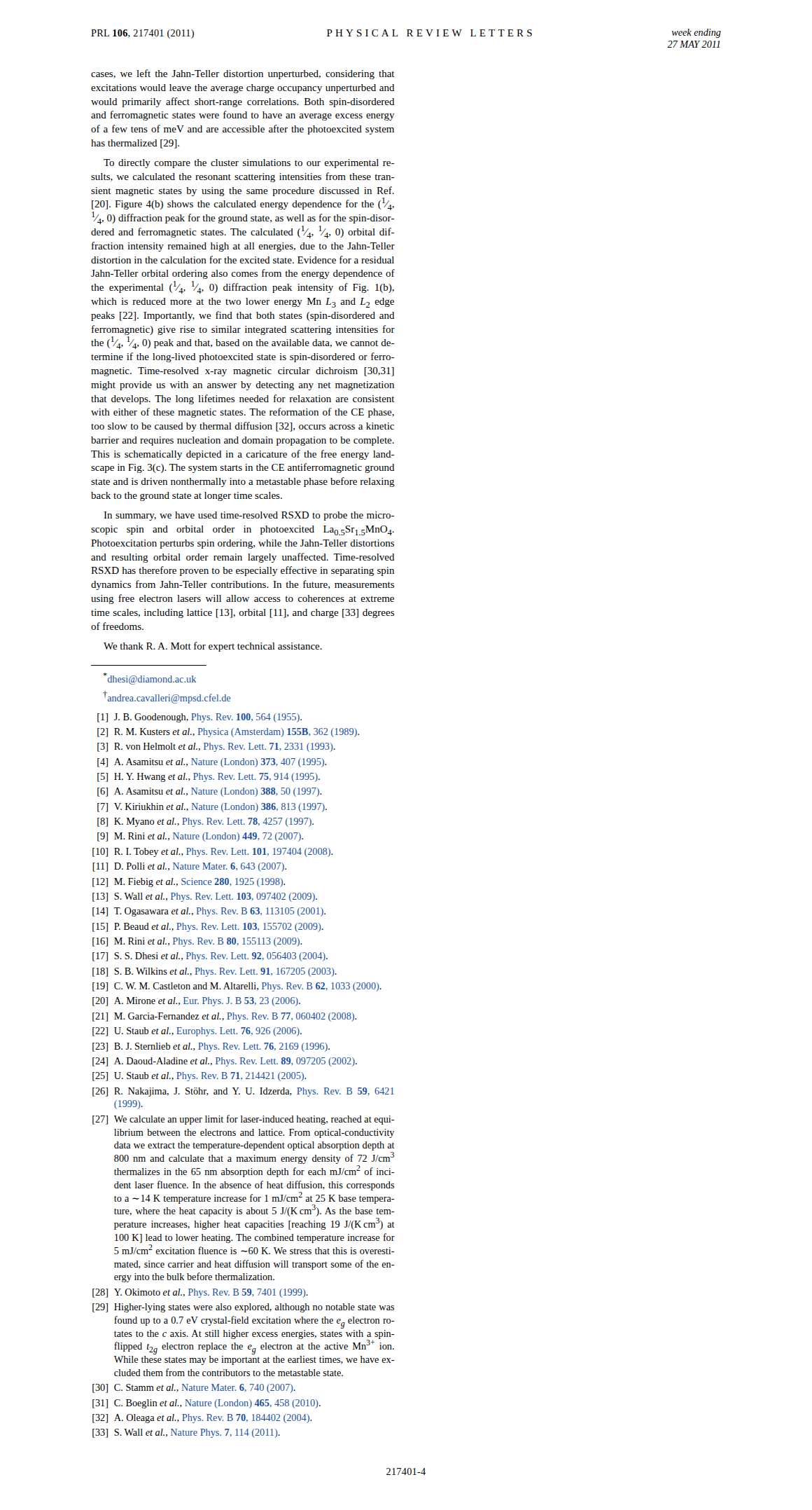PRL 106, 217401 (2011)
Physical Review Letters
week ending
27 MAY 2011
cases, we left the Jahn-Teller distortion unperturbed, considering that excitations would leave the average charge occupancy unperturbed and would primarily affect short-range correlations. Both spin-disordered and ferromagnetic states were found to have an average excess energy of a few tens of meV and are accessible after the photoexcited system has thermalized [29].
To directly compare the cluster simulations to our experimental results, we calculated the resonant scattering intensities from these transient magnetic states by using the same procedure discussed in Ref. [20]. Figure 4(b) shows the calculated energy dependence for the (1⁄4, 1⁄4, 0) diffraction peak for the ground state, as well as for the spin-disordered and ferromagnetic states. The calculated (1⁄4, 1⁄4, 0) orbital diffraction intensity remained high at all energies, due to the Jahn-Teller distortion in the calculation for the excited state. Evidence for a residual Jahn-Teller orbital ordering also comes from the energy dependence of the experimental (1⁄4, 1⁄4, 0) diffraction peak intensity of Fig. 1(b), which is reduced more at the two lower energy Mn L3 and L2 edge peaks [22]. Importantly, we find that both states (spin-disordered and ferromagnetic) give rise to similar integrated scattering intensities for the (1⁄4, 1⁄4, 0) peak and that, based on the available data, we cannot determine if the long-lived photoexcited state is spin-disordered or ferromagnetic. Time-resolved x-ray magnetic circular dichroism [30,31] might provide us with an answer by detecting any net magnetization that develops. The long lifetimes needed for relaxation are consistent with either of these magnetic states. The reformation of the CE phase, too slow to be caused by thermal diffusion [32], occurs across a kinetic barrier and requires nucleation and domain propagation to be complete. This is schematically depicted in a caricature of the free energy landscape in Fig. 3(c). The system starts in the CE antiferromagnetic ground state and is driven nonthermally into a metastable phase before relaxing back to the ground state at longer time scales.
In summary, we have used time-resolved RSXD to probe the microscopic spin and orbital order in photoexcited La0.5Sr1.5MnO4. Photoexcitation perturbs spin ordering, while the Jahn-Teller distortions and resulting orbital order remain largely unaffected. Time-resolved RSXD has therefore proven to be especially effective in separating spin dynamics from Jahn-Teller contributions. In the future, measurements using free electron lasers will allow access to coherences at extreme time scales, including lattice [13], orbital [11], and charge [33] degrees of freedoms.
We thank R. A. Mott for expert technical assistance.
*dhesi@diamond.ac.uk
†andrea.cavalleri@mpsd.cfel.de
[1] J. B. Goodenough, Phys. Rev. 100, 564 (1955).
[2] R. M. Kusters et al., Physica (Amsterdam) 155B, 362 (1989).
[3] R. von Helmolt et al., Phys. Rev. Lett. 71, 2331 (1993).
[4] A. Asamitsu et al., Nature (London) 373, 407 (1995).
[5] H. Y. Hwang et al., Phys. Rev. Lett. 75, 914 (1995).
[6] A. Asamitsu et al., Nature (London) 388, 50 (1997).
[7] V. Kiriukhin et al., Nature (London) 386, 813 (1997).
[8] K. Myano et al., Phys. Rev. Lett. 78, 4257 (1997).
[9] M. Rini et al., Nature (London) 449, 72 (2007).
[10] R. I. Tobey et al., Phys. Rev. Lett. 101, 197404 (2008).
[11] D. Polli et al., Nature Mater. 6, 643 (2007).
[12] M. Fiebig et al., Science 280, 1925 (1998).
[13] S. Wall et al., Phys. Rev. Lett. 103, 097402 (2009).
[14] T. Ogasawara et al., Phys. Rev. B 63, 113105 (2001).
[15] P. Beaud et al., Phys. Rev. Lett. 103, 155702 (2009).
[16] M. Rini et al., Phys. Rev. B 80, 155113 (2009).
[17] S. S. Dhesi et al., Phys. Rev. Lett. 92, 056403 (2004).
[18] S. B. Wilkins et al., Phys. Rev. Lett. 91, 167205 (2003).
[19] C. W. M. Castleton and M. Altarelli, Phys. Rev. B 62, 1033 (2000).
[20] A. Mirone et al., Eur. Phys. J. B 53, 23 (2006).
[21] M. Garcia-Fernandez et al., Phys. Rev. B 77, 060402 (2008).
[22] U. Staub et al., Europhys. Lett. 76, 926 (2006).
[23] B. J. Sternlieb et al., Phys. Rev. Lett. 76, 2169 (1996).
[24] A. Daoud-Aladine et al., Phys. Rev. Lett. 89, 097205 (2002).
[25] U. Staub et al., Phys. Rev. B 71, 214421 (2005).
[26] R. Nakajima, J. Stöhr, and Y. U. Idzerda, Phys. Rev. B 59, 6421 (1999).
[27] We calculate an upper limit for laser-induced heating, reached at equilibrium between the electrons and lattice. From optical-conductivity data we extract the temperature-dependent optical absorption depth at 800 nm and calculate that a maximum energy density of 72 J/cm3 thermalizes in the 65 nm absorption depth for each mJ/cm2 of incident laser fluence. In the absence of heat diffusion, this corresponds to a ∼14 K temperature increase for 1 mJ/cm2 at 25 K base temperature, where the heat capacity is about 5 J/(K cm3). As the base temperature increases, higher heat capacities [reaching 19 J/(K cm3) at 100 K] lead to lower heating. The combined temperature increase for 5 mJ/cm2 excitation fluence is ∼60 K. We stress that this is overestimated, since carrier and heat diffusion will transport some of the energy into the bulk before thermalization.
[28] Y. Okimoto et al., Phys. Rev. B 59, 7401 (1999).
[29] Higher-lying states were also explored, although no notable state was found up to a 0.7 eV crystal-field excitation where the eg electron rotates to the c axis. At still higher excess energies, states with a spin-flipped t2g electron replace the eg electron at the active Mn3+ ion. While these states may be important at the earliest times, we have excluded them from the contributors to the metastable state.
[30] C. Stamm et al., Nature Mater. 6, 740 (2007).
[31] C. Boeglin et al., Nature (London) 465, 458 (2010).
[32] A. Oleaga et al., Phys. Rev. B 70, 184402 (2004).
[33] S. Wall et al., Nature Phys. 7, 114 (2011).
217401-4